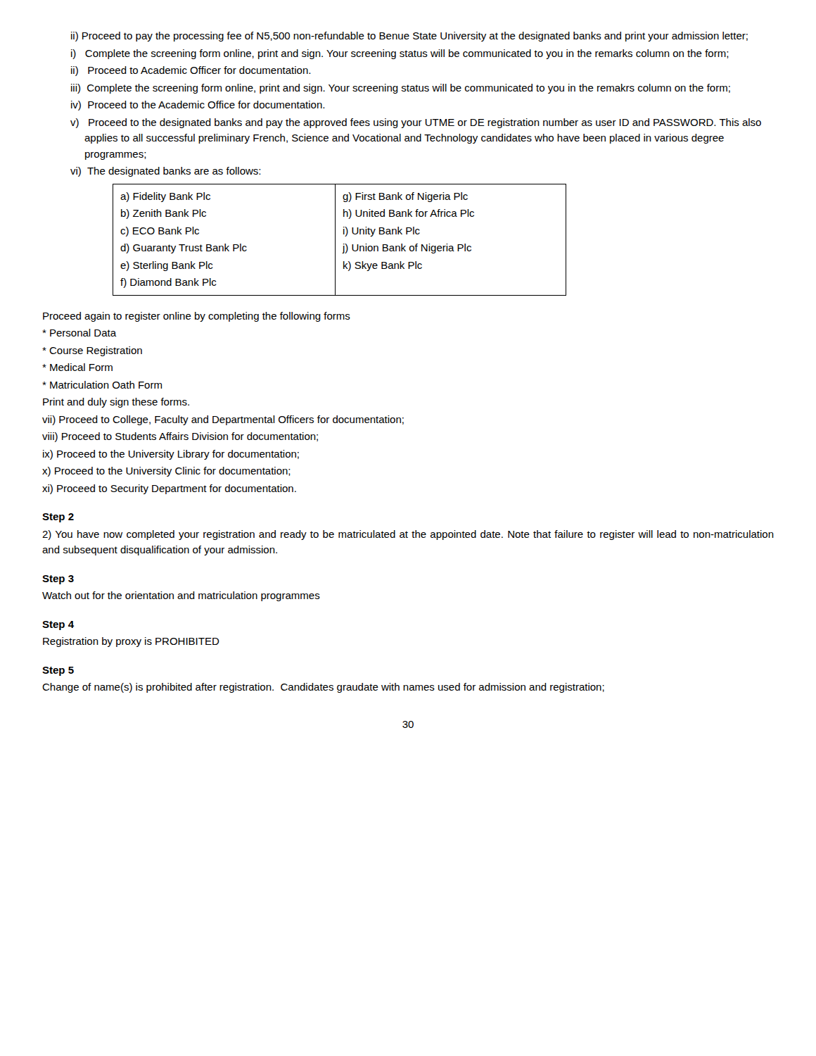ii) Proceed to pay the processing fee of N5,500 non-refundable to Benue State University at the designated banks and print your admission letter;
i) Complete the screening form online, print and sign. Your screening status will be communicated to you in the remarks column on the form;
ii) Proceed to Academic Officer for documentation.
iii) Complete the screening form online, print and sign. Your screening status will be communicated to you in the remakrs column on the form;
iv) Proceed to the Academic Office for documentation.
v) Proceed to the designated banks and pay the approved fees using your UTME or DE registration number as user ID and PASSWORD. This also applies to all successful preliminary French, Science and Vocational and Technology candidates who have been placed in various degree programmes;
vi) The designated banks are as follows:
| a) Fidelity Bank Plc b) Zenith Bank Plc c) ECO Bank Plc d) Guaranty Trust Bank Plc e) Sterling Bank Plc f) Diamond Bank Plc | g) First Bank of Nigeria Plc h) United Bank for Africa Plc i) Unity Bank Plc j) Union Bank of Nigeria Plc k) Skye Bank Plc |
Proceed again to register online by completing the following forms
* Personal Data
* Course Registration
* Medical Form
* Matriculation Oath Form
Print and duly sign these forms.
vii) Proceed to College, Faculty and Departmental Officers for documentation;
viii) Proceed to Students Affairs Division for documentation;
ix) Proceed to the University Library for documentation;
x) Proceed to the University Clinic for documentation;
xi) Proceed to Security Department for documentation.
Step 2
2) You have now completed your registration and ready to be matriculated at the appointed date. Note that failure to register will lead to non-matriculation and subsequent disqualification of your admission.
Step 3
Watch out for the orientation and matriculation programmes
Step 4
Registration by proxy is PROHIBITED
Step 5
Change of name(s) is prohibited after registration. Candidates graudate with names used for admission and registration;
30